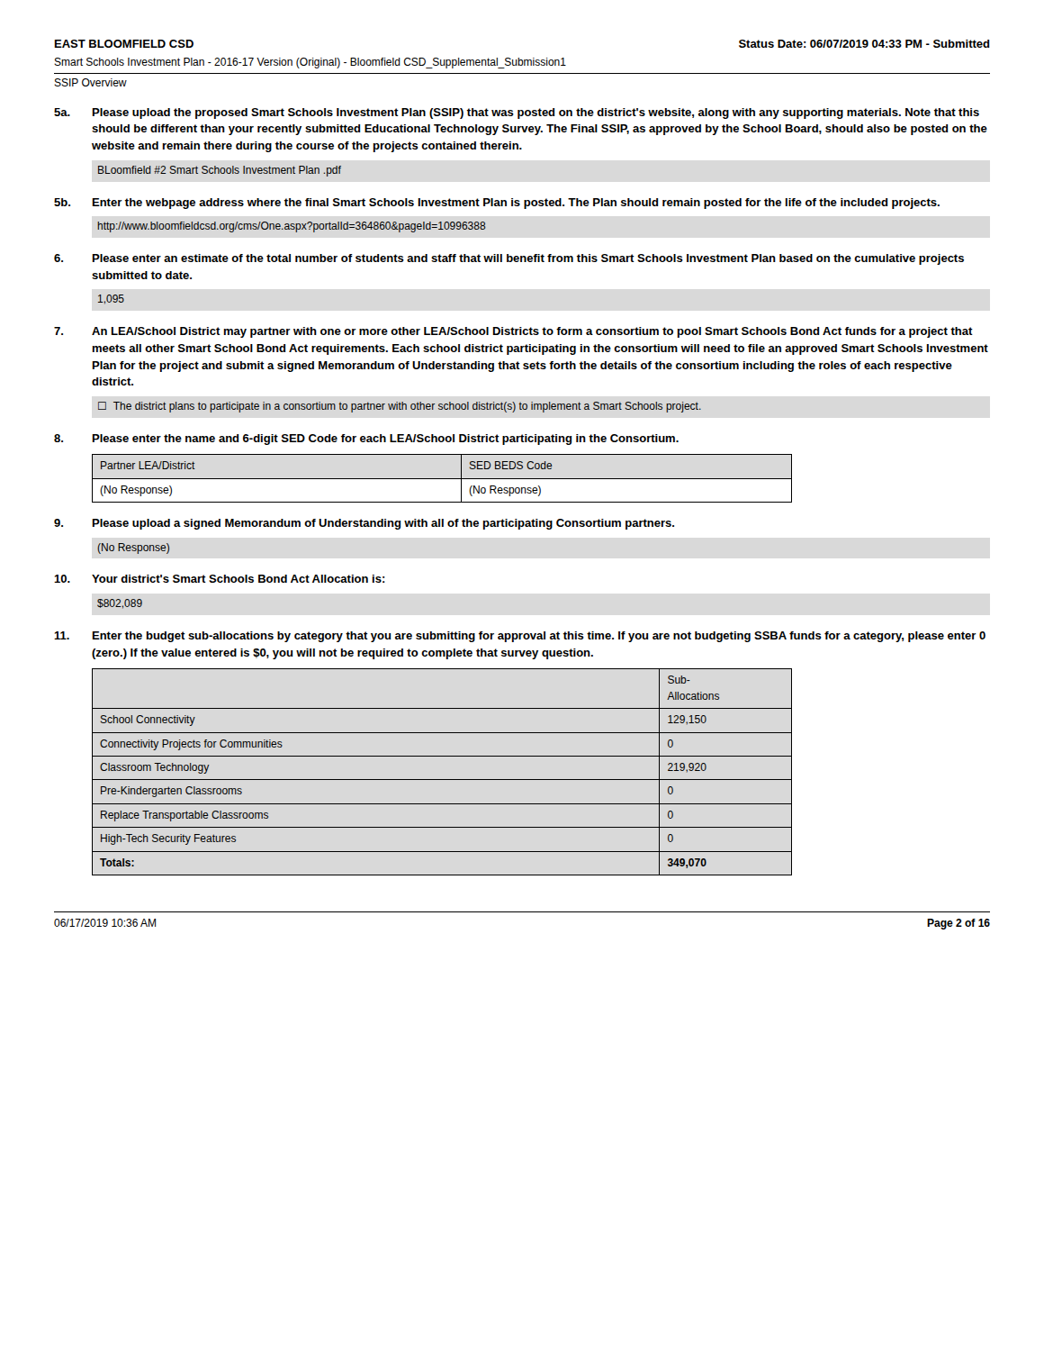EAST BLOOMFIELD CSD Status Date: 06/07/2019 04:33 PM - Submitted
Smart Schools Investment Plan - 2016-17 Version (Original) - Bloomfield CSD_Supplemental_Submission1
SSIP Overview
5a.
Please upload the proposed Smart Schools Investment Plan (SSIP) that was posted on the district's website, along with any supporting materials. Note that this should be different than your recently submitted Educational Technology Survey. The Final SSIP, as approved by the School Board, should also be posted on the website and remain there during the course of the projects contained therein.
BLoomfield #2 Smart Schools Investment Plan .pdf
5b.
Enter the webpage address where the final Smart Schools Investment Plan is posted. The Plan should remain posted for the life of the included projects.
http://www.bloomfieldcsd.org/cms/One.aspx?portalId=364860&pageId=10996388
6.
Please enter an estimate of the total number of students and staff that will benefit from this Smart Schools Investment Plan based on the cumulative projects submitted to date.
1,095
7.
An LEA/School District may partner with one or more other LEA/School Districts to form a consortium to pool Smart Schools Bond Act funds for a project that meets all other Smart School Bond Act requirements. Each school district participating in the consortium will need to file an approved Smart Schools Investment Plan for the project and submit a signed Memorandum of Understanding that sets forth the details of the consortium including the roles of each respective district.
☐ The district plans to participate in a consortium to partner with other school district(s) to implement a Smart Schools project.
8.
Please enter the name and 6-digit SED Code for each LEA/School District participating in the Consortium.
| Partner LEA/District | SED BEDS Code |
| --- | --- |
| (No Response) | (No Response) |
9.
Please upload a signed Memorandum of Understanding with all of the participating Consortium partners.
(No Response)
10.
Your district's Smart Schools Bond Act Allocation is:
$802,089
11.
Enter the budget sub-allocations by category that you are submitting for approval at this time. If you are not budgeting SSBA funds for a category, please enter 0 (zero.) If the value entered is $0, you will not be required to complete that survey question.
| | Sub- Allocations |
| --- | --- |
| School Connectivity | 129,150 |
| Connectivity Projects for Communities | 0 |
| Classroom Technology | 219,920 |
| Pre-Kindergarten Classrooms | 0 |
| Replace Transportable Classrooms | 0 |
| High-Tech Security Features | 0 |
| Totals: | 349,070 |
06/17/2019 10:36 AM Page 2 of 16